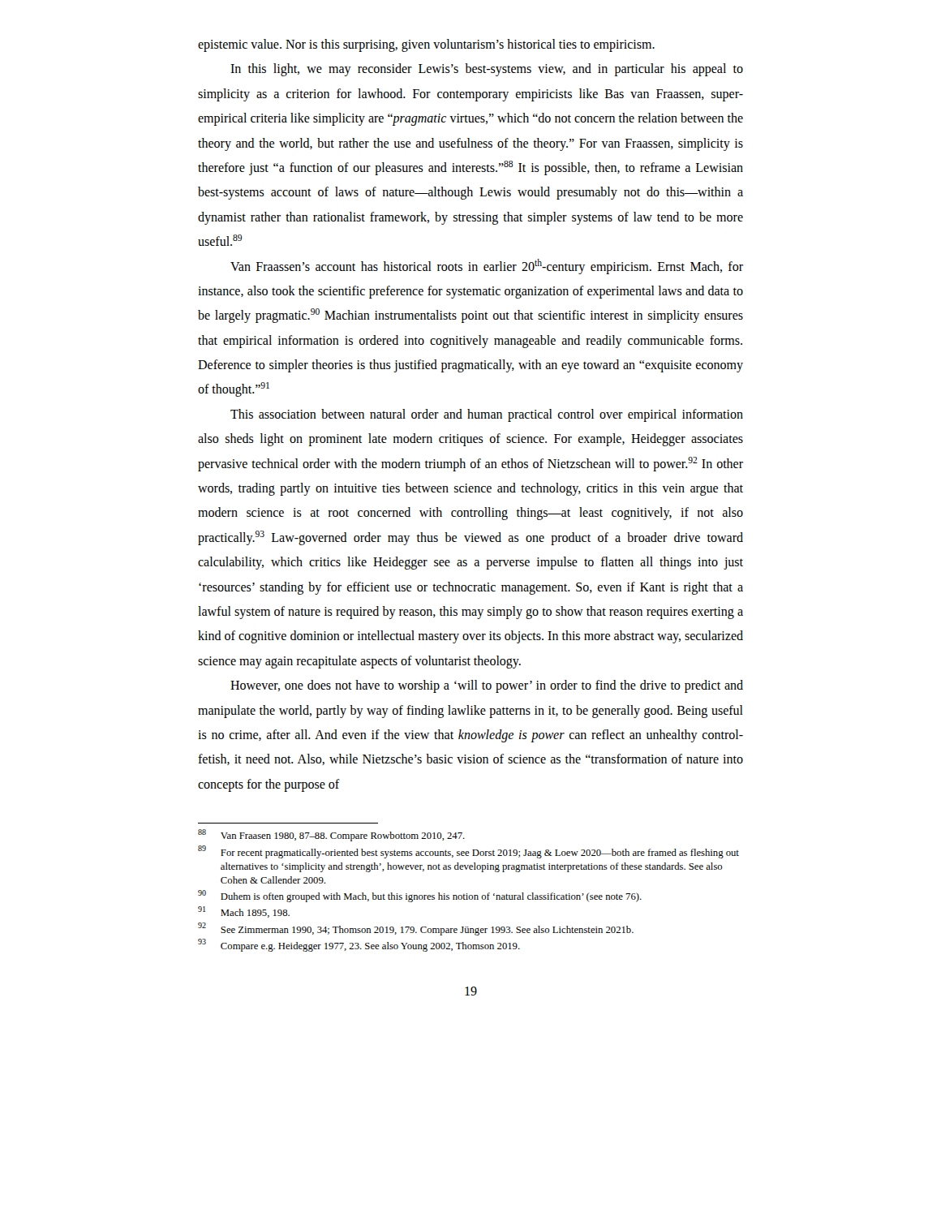epistemic value. Nor is this surprising, given voluntarism’s historical ties to empiricism.
In this light, we may reconsider Lewis’s best-systems view, and in particular his appeal to simplicity as a criterion for lawhood. For contemporary empiricists like Bas van Fraassen, super-empirical criteria like simplicity are “pragmatic virtues,” which “do not concern the relation between the theory and the world, but rather the use and usefulness of the theory.” For van Fraassen, simplicity is therefore just “a function of our pleasures and interests.”88 It is possible, then, to reframe a Lewisian best-systems account of laws of nature—although Lewis would presumably not do this—within a dynamist rather than rationalist framework, by stressing that simpler systems of law tend to be more useful.89
Van Fraassen’s account has historical roots in earlier 20th-century empiricism. Ernst Mach, for instance, also took the scientific preference for systematic organization of experimental laws and data to be largely pragmatic.90 Machian instrumentalists point out that scientific interest in simplicity ensures that empirical information is ordered into cognitively manageable and readily communicable forms. Deference to simpler theories is thus justified pragmatically, with an eye toward an “exquisite economy of thought.”91
This association between natural order and human practical control over empirical information also sheds light on prominent late modern critiques of science. For example, Heidegger associates pervasive technical order with the modern triumph of an ethos of Nietzschean will to power.92 In other words, trading partly on intuitive ties between science and technology, critics in this vein argue that modern science is at root concerned with controlling things—at least cognitively, if not also practically.93 Law-governed order may thus be viewed as one product of a broader drive toward calculability, which critics like Heidegger see as a perverse impulse to flatten all things into just ‘resources’ standing by for efficient use or technocratic management. So, even if Kant is right that a lawful system of nature is required by reason, this may simply go to show that reason requires exerting a kind of cognitive dominion or intellectual mastery over its objects. In this more abstract way, secularized science may again recapitulate aspects of voluntarist theology.
However, one does not have to worship a ‘will to power’ in order to find the drive to predict and manipulate the world, partly by way of finding lawlike patterns in it, to be generally good. Being useful is no crime, after all. And even if the view that knowledge is power can reflect an unhealthy control-fetish, it need not. Also, while Nietzsche’s basic vision of science as the “transformation of nature into concepts for the purpose of
88 Van Fraasen 1980, 87–88. Compare Rowbottom 2010, 247.
89 For recent pragmatically-oriented best systems accounts, see Dorst 2019; Jaag & Loew 2020—both are framed as fleshing out alternatives to ‘simplicity and strength’, however, not as developing pragmatist interpretations of these standards. See also Cohen & Callender 2009.
90 Duhem is often grouped with Mach, but this ignores his notion of ‘natural classification’ (see note 76).
91 Mach 1895, 198.
92 See Zimmerman 1990, 34; Thomson 2019, 179. Compare Jünger 1993. See also Lichtenstein 2021b.
93 Compare e.g. Heidegger 1977, 23. See also Young 2002, Thomson 2019.
19